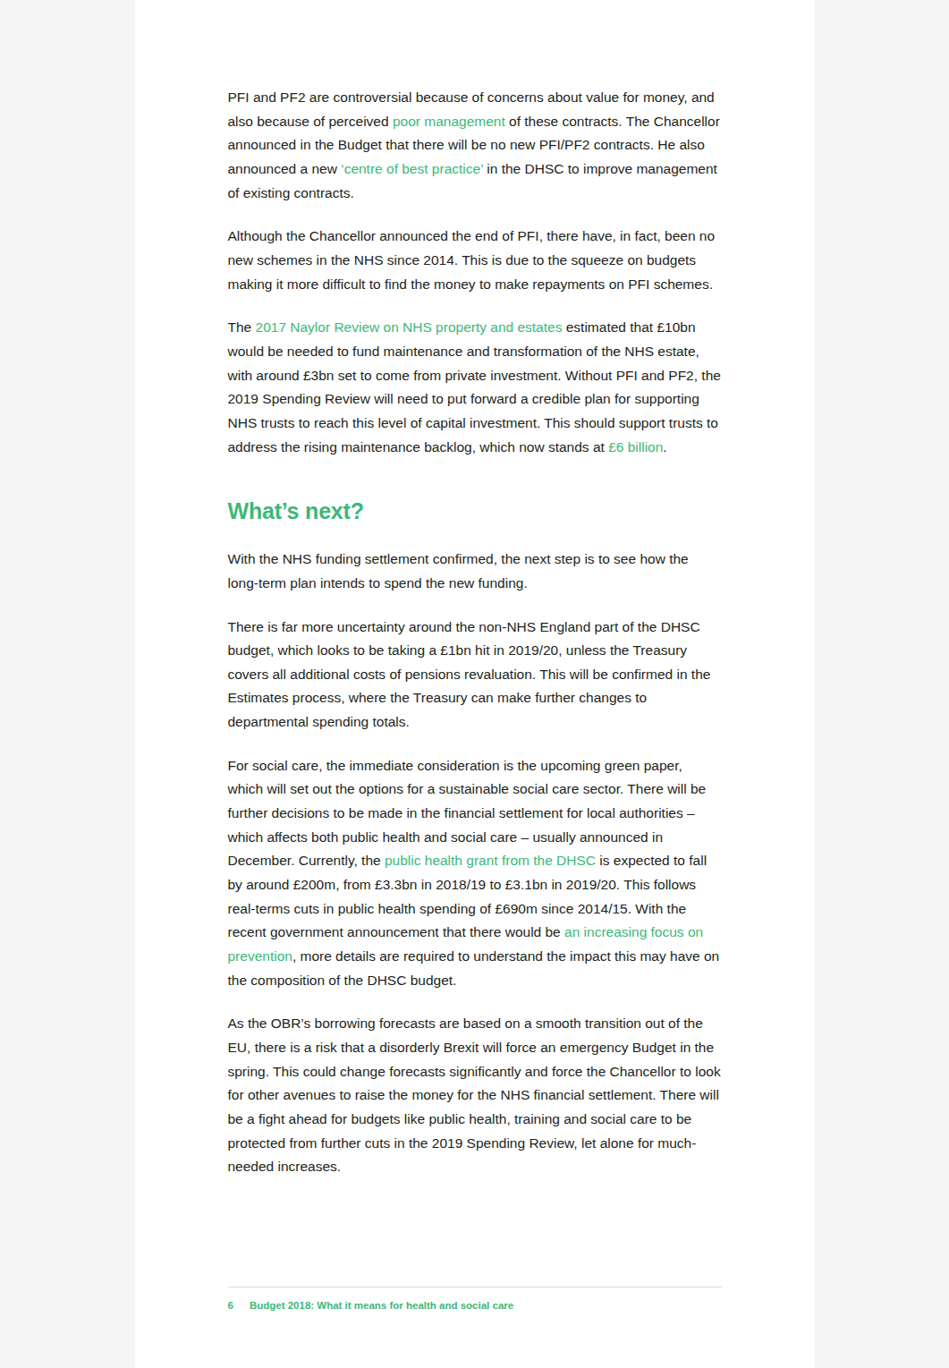PFI and PF2 are controversial because of concerns about value for money, and also because of perceived poor management of these contracts. The Chancellor announced in the Budget that there will be no new PFI/PF2 contracts. He also announced a new ‘centre of best practice’ in the DHSC to improve management of existing contracts.
Although the Chancellor announced the end of PFI, there have, in fact, been no new schemes in the NHS since 2014. This is due to the squeeze on budgets making it more difficult to find the money to make repayments on PFI schemes.
The 2017 Naylor Review on NHS property and estates estimated that £10bn would be needed to fund maintenance and transformation of the NHS estate, with around £3bn set to come from private investment. Without PFI and PF2, the 2019 Spending Review will need to put forward a credible plan for supporting NHS trusts to reach this level of capital investment. This should support trusts to address the rising maintenance backlog, which now stands at £6 billion.
What’s next?
With the NHS funding settlement confirmed, the next step is to see how the long-term plan intends to spend the new funding.
There is far more uncertainty around the non-NHS England part of the DHSC budget, which looks to be taking a £1bn hit in 2019/20, unless the Treasury covers all additional costs of pensions revaluation. This will be confirmed in the Estimates process, where the Treasury can make further changes to departmental spending totals.
For social care, the immediate consideration is the upcoming green paper, which will set out the options for a sustainable social care sector. There will be further decisions to be made in the financial settlement for local authorities – which affects both public health and social care – usually announced in December. Currently, the public health grant from the DHSC is expected to fall by around £200m, from £3.3bn in 2018/19 to £3.1bn in 2019/20. This follows real-terms cuts in public health spending of £690m since 2014/15. With the recent government announcement that there would be an increasing focus on prevention, more details are required to understand the impact this may have on the composition of the DHSC budget.
As the OBR’s borrowing forecasts are based on a smooth transition out of the EU, there is a risk that a disorderly Brexit will force an emergency Budget in the spring. This could change forecasts significantly and force the Chancellor to look for other avenues to raise the money for the NHS financial settlement. There will be a fight ahead for budgets like public health, training and social care to be protected from further cuts in the 2019 Spending Review, let alone for much-needed increases.
6 Budget 2018: What it means for health and social care